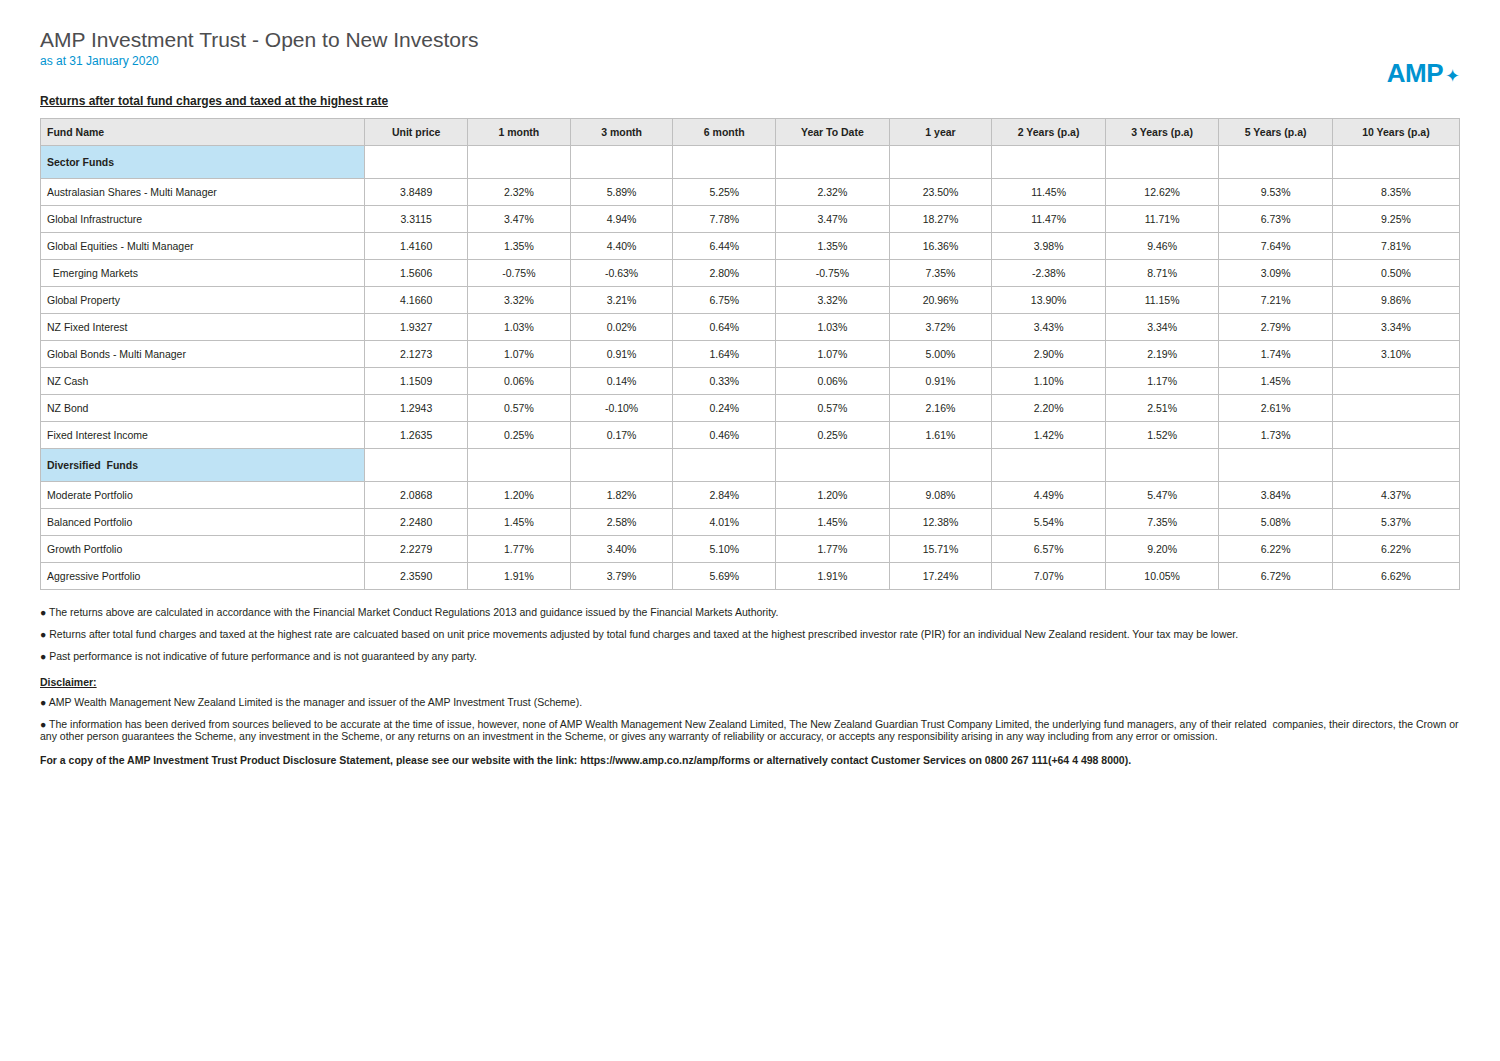AMP Investment Trust - Open to New Investors
as at 31 January 2020
AMP✦
Returns after total fund charges and taxed at the highest rate
| Fund Name | Unit price | 1 month | 3 month | 6 month | Year To Date | 1 year | 2 Years (p.a) | 3 Years (p.a) | 5 Years (p.a) | 10 Years (p.a) |
| --- | --- | --- | --- | --- | --- | --- | --- | --- | --- | --- |
| Sector Funds | | | | | | | | | | |
| Australasian Shares - Multi Manager | 3.8489 | 2.32% | 5.89% | 5.25% | 2.32% | 23.50% | 11.45% | 12.62% | 9.53% | 8.35% |
| Global Infrastructure | 3.3115 | 3.47% | 4.94% | 7.78% | 3.47% | 18.27% | 11.47% | 11.71% | 6.73% | 9.25% |
| Global Equities - Multi Manager | 1.4160 | 1.35% | 4.40% | 6.44% | 1.35% | 16.36% | 3.98% | 9.46% | 7.64% | 7.81% |
| Emerging Markets | 1.5606 | -0.75% | -0.63% | 2.80% | -0.75% | 7.35% | -2.38% | 8.71% | 3.09% | 0.50% |
| Global Property | 4.1660 | 3.32% | 3.21% | 6.75% | 3.32% | 20.96% | 13.90% | 11.15% | 7.21% | 9.86% |
| NZ Fixed Interest | 1.9327 | 1.03% | 0.02% | 0.64% | 1.03% | 3.72% | 3.43% | 3.34% | 2.79% | 3.34% |
| Global Bonds - Multi Manager | 2.1273 | 1.07% | 0.91% | 1.64% | 1.07% | 5.00% | 2.90% | 2.19% | 1.74% | 3.10% |
| NZ Cash | 1.1509 | 0.06% | 0.14% | 0.33% | 0.06% | 0.91% | 1.10% | 1.17% | 1.45% | |
| NZ Bond | 1.2943 | 0.57% | -0.10% | 0.24% | 0.57% | 2.16% | 2.20% | 2.51% | 2.61% | |
| Fixed Interest Income | 1.2635 | 0.25% | 0.17% | 0.46% | 0.25% | 1.61% | 1.42% | 1.52% | 1.73% | |
| Diversified Funds | | | | | | | | | | |
| Moderate Portfolio | 2.0868 | 1.20% | 1.82% | 2.84% | 1.20% | 9.08% | 4.49% | 5.47% | 3.84% | 4.37% |
| Balanced Portfolio | 2.2480 | 1.45% | 2.58% | 4.01% | 1.45% | 12.38% | 5.54% | 7.35% | 5.08% | 5.37% |
| Growth Portfolio | 2.2279 | 1.77% | 3.40% | 5.10% | 1.77% | 15.71% | 6.57% | 9.20% | 6.22% | 6.22% |
| Aggressive Portfolio | 2.3590 | 1.91% | 3.79% | 5.69% | 1.91% | 17.24% | 7.07% | 10.05% | 6.72% | 6.62% |
● The returns above are calculated in accordance with the Financial Market Conduct Regulations 2013 and guidance issued by the Financial Markets Authority.
● Returns after total fund charges and taxed at the highest rate are calcuated based on unit price movements adjusted by total fund charges and taxed at the highest prescribed investor rate (PIR) for an individual New Zealand resident. Your tax may be lower.
● Past performance is not indicative of future performance and is not guaranteed by any party.
Disclaimer:
● AMP Wealth Management New Zealand Limited is the manager and issuer of the AMP Investment Trust (Scheme).
● The information has been derived from sources believed to be accurate at the time of issue, however, none of AMP Wealth Management New Zealand Limited, The New Zealand Guardian Trust Company Limited, the underlying fund managers, any of their related companies, their directors, the Crown or any other person guarantees the Scheme, any investment in the Scheme, or any returns on an investment in the Scheme, or gives any warranty of reliability or accuracy, or accepts any responsibility arising in any way including from any error or omission.
For a copy of the AMP Investment Trust Product Disclosure Statement, please see our website with the link: https://www.amp.co.nz/amp/forms or alternatively contact Customer Services on 0800 267 111(+64 4 498 8000).